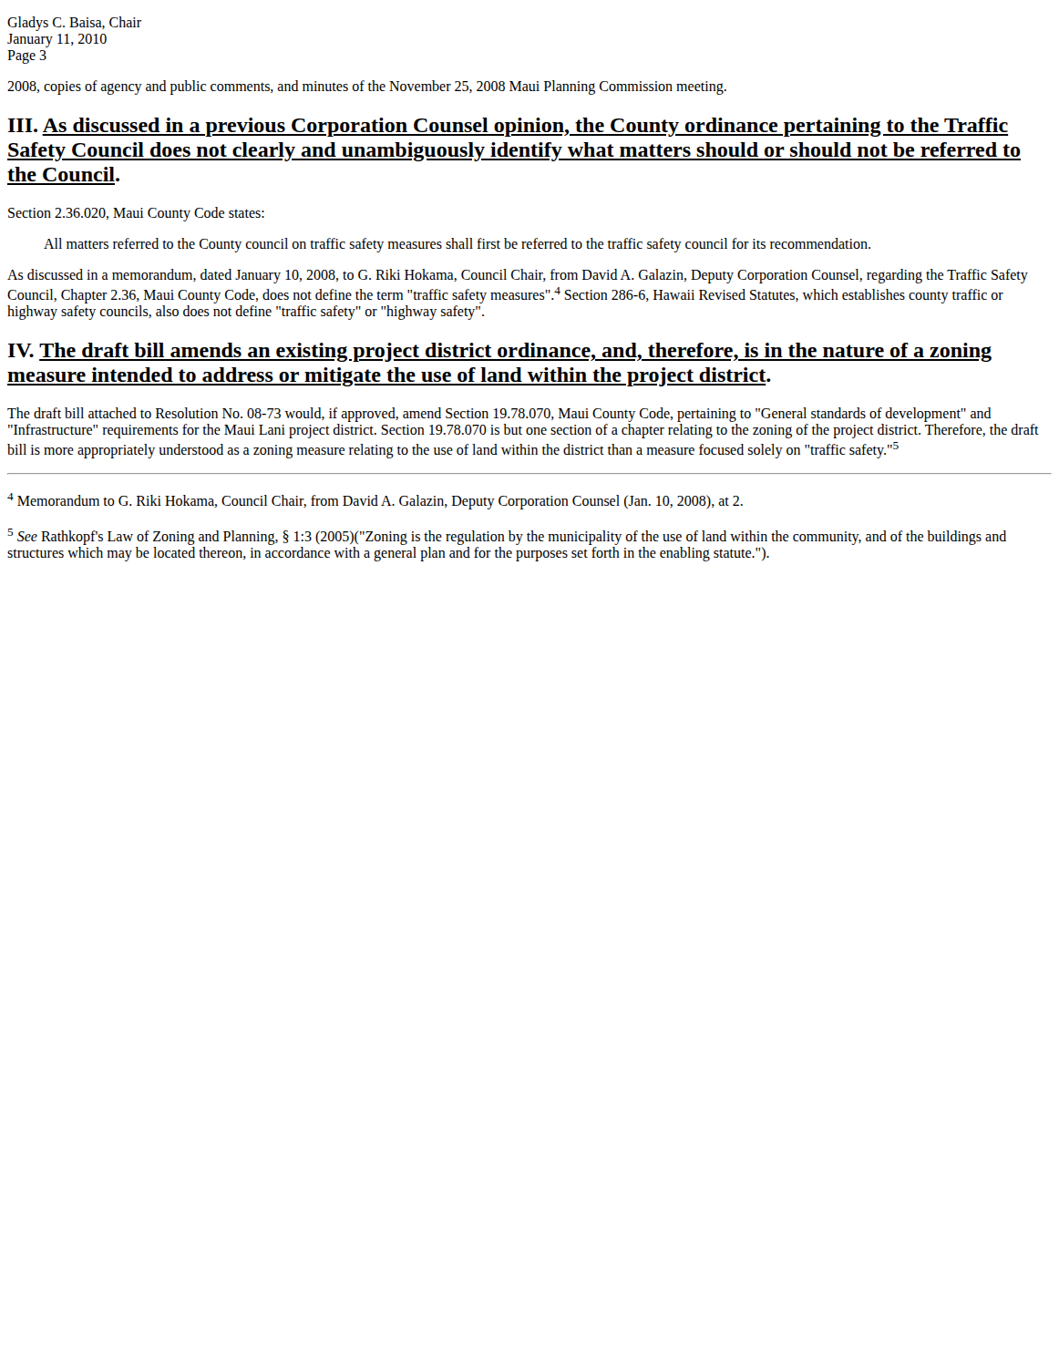Gladys C. Baisa, Chair
January 11, 2010
Page 3
2008, copies of agency and public comments, and minutes of the November 25, 2008 Maui Planning Commission meeting.
III. As discussed in a previous Corporation Counsel opinion, the County ordinance pertaining to the Traffic Safety Council does not clearly and unambiguously identify what matters should or should not be referred to the Council.
Section 2.36.020, Maui County Code states:
All matters referred to the County council on traffic safety measures shall first be referred to the traffic safety council for its recommendation.
As discussed in a memorandum, dated January 10, 2008, to G. Riki Hokama, Council Chair, from David A. Galazin, Deputy Corporation Counsel, regarding the Traffic Safety Council, Chapter 2.36, Maui County Code, does not define the term "traffic safety measures".4 Section 286-6, Hawaii Revised Statutes, which establishes county traffic or highway safety councils, also does not define "traffic safety" or "highway safety".
IV. The draft bill amends an existing project district ordinance, and, therefore, is in the nature of a zoning measure intended to address or mitigate the use of land within the project district.
The draft bill attached to Resolution No. 08-73 would, if approved, amend Section 19.78.070, Maui County Code, pertaining to "General standards of development" and "Infrastructure" requirements for the Maui Lani project district. Section 19.78.070 is but one section of a chapter relating to the zoning of the project district. Therefore, the draft bill is more appropriately understood as a zoning measure relating to the use of land within the district than a measure focused solely on "traffic safety."5
4 Memorandum to G. Riki Hokama, Council Chair, from David A. Galazin, Deputy Corporation Counsel (Jan. 10, 2008), at 2.
5 See Rathkopf's Law of Zoning and Planning, § 1:3 (2005)("Zoning is the regulation by the municipality of the use of land within the community, and of the buildings and structures which may be located thereon, in accordance with a general plan and for the purposes set forth in the enabling statute.").